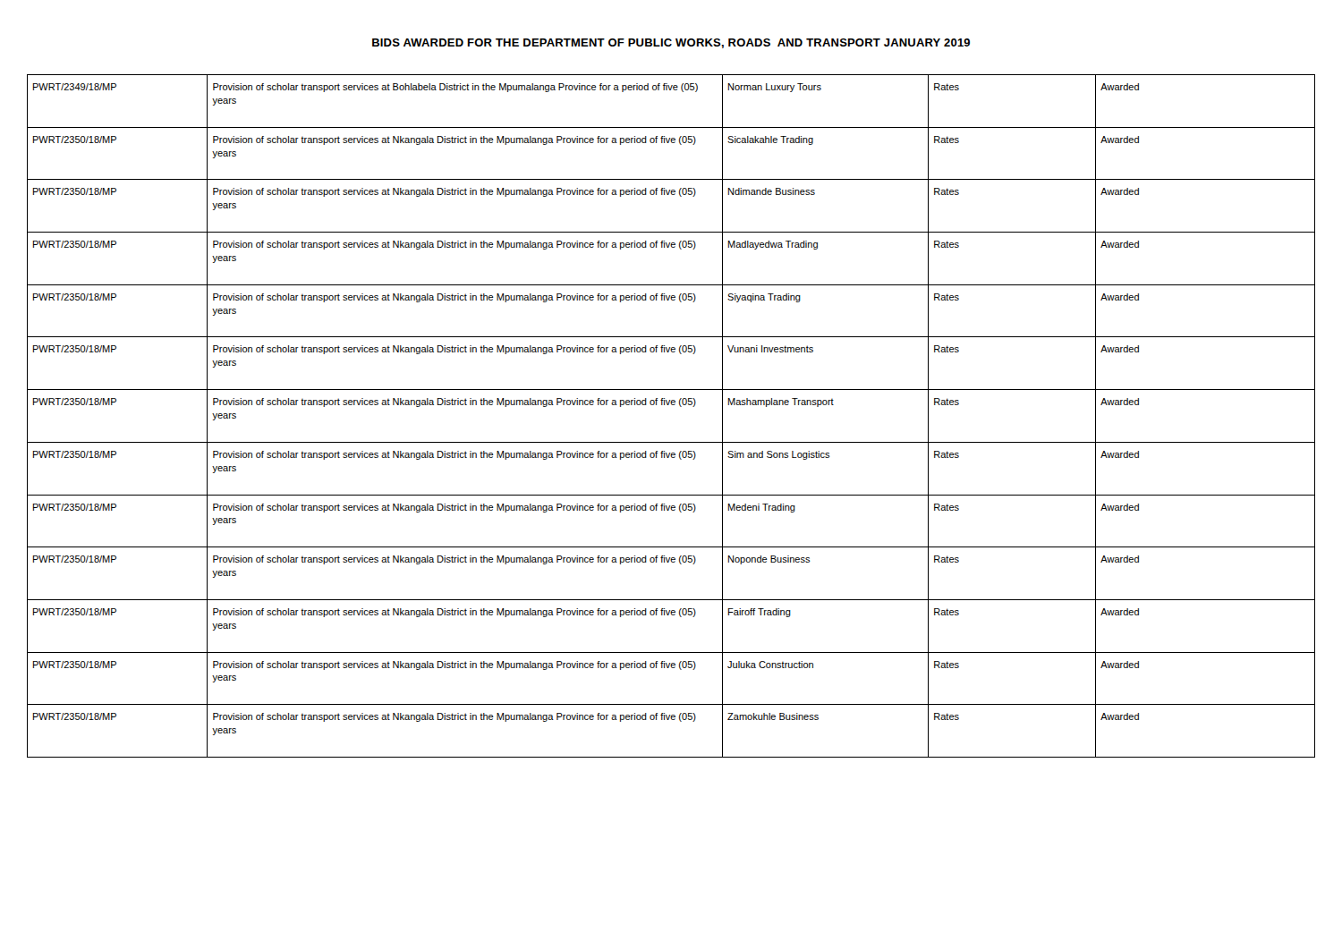BIDS AWARDED FOR THE DEPARTMENT OF PUBLIC WORKS, ROADS AND TRANSPORT JANUARY 2019
| PWRT/2349/18/MP | Provision of scholar transport services at Bohlabela District in the Mpumalanga Province for a period of five (05) years | Norman Luxury Tours | Rates | Awarded |
| PWRT/2350/18/MP | Provision of scholar transport services at Nkangala District in the Mpumalanga Province for a period of five (05) years | Sicalakahle Trading | Rates | Awarded |
| PWRT/2350/18/MP | Provision of scholar transport services at Nkangala District in the Mpumalanga Province for a period of five (05) years | Ndimande Business | Rates | Awarded |
| PWRT/2350/18/MP | Provision of scholar transport services at Nkangala District in the Mpumalanga Province for a period of five (05) years | Madlayedwa Trading | Rates | Awarded |
| PWRT/2350/18/MP | Provision of scholar transport services at Nkangala District in the Mpumalanga Province for a period of five (05) years | Siyaqina Trading | Rates | Awarded |
| PWRT/2350/18/MP | Provision of scholar transport services at Nkangala District in the Mpumalanga Province for a period of five (05) years | Vunani Investments | Rates | Awarded |
| PWRT/2350/18/MP | Provision of scholar transport services at Nkangala District in the Mpumalanga Province for a period of five (05) years | Mashamplane Transport | Rates | Awarded |
| PWRT/2350/18/MP | Provision of scholar transport services at Nkangala District in the Mpumalanga Province for a period of five (05) years | Sim and Sons Logistics | Rates | Awarded |
| PWRT/2350/18/MP | Provision of scholar transport services at Nkangala District in the Mpumalanga Province for a period of five (05) years | Medeni Trading | Rates | Awarded |
| PWRT/2350/18/MP | Provision of scholar transport services at Nkangala District in the Mpumalanga Province for a period of five (05) years | Noponde Business | Rates | Awarded |
| PWRT/2350/18/MP | Provision of scholar transport services at Nkangala District in the Mpumalanga Province for a period of five (05) years | Fairoff Trading | Rates | Awarded |
| PWRT/2350/18/MP | Provision of scholar transport services at Nkangala District in the Mpumalanga Province for a period of five (05) years | Juluka Construction | Rates | Awarded |
| PWRT/2350/18/MP | Provision of scholar transport services at Nkangala District in the Mpumalanga Province for a period of five (05) years | Zamokuhle Business | Rates | Awarded |